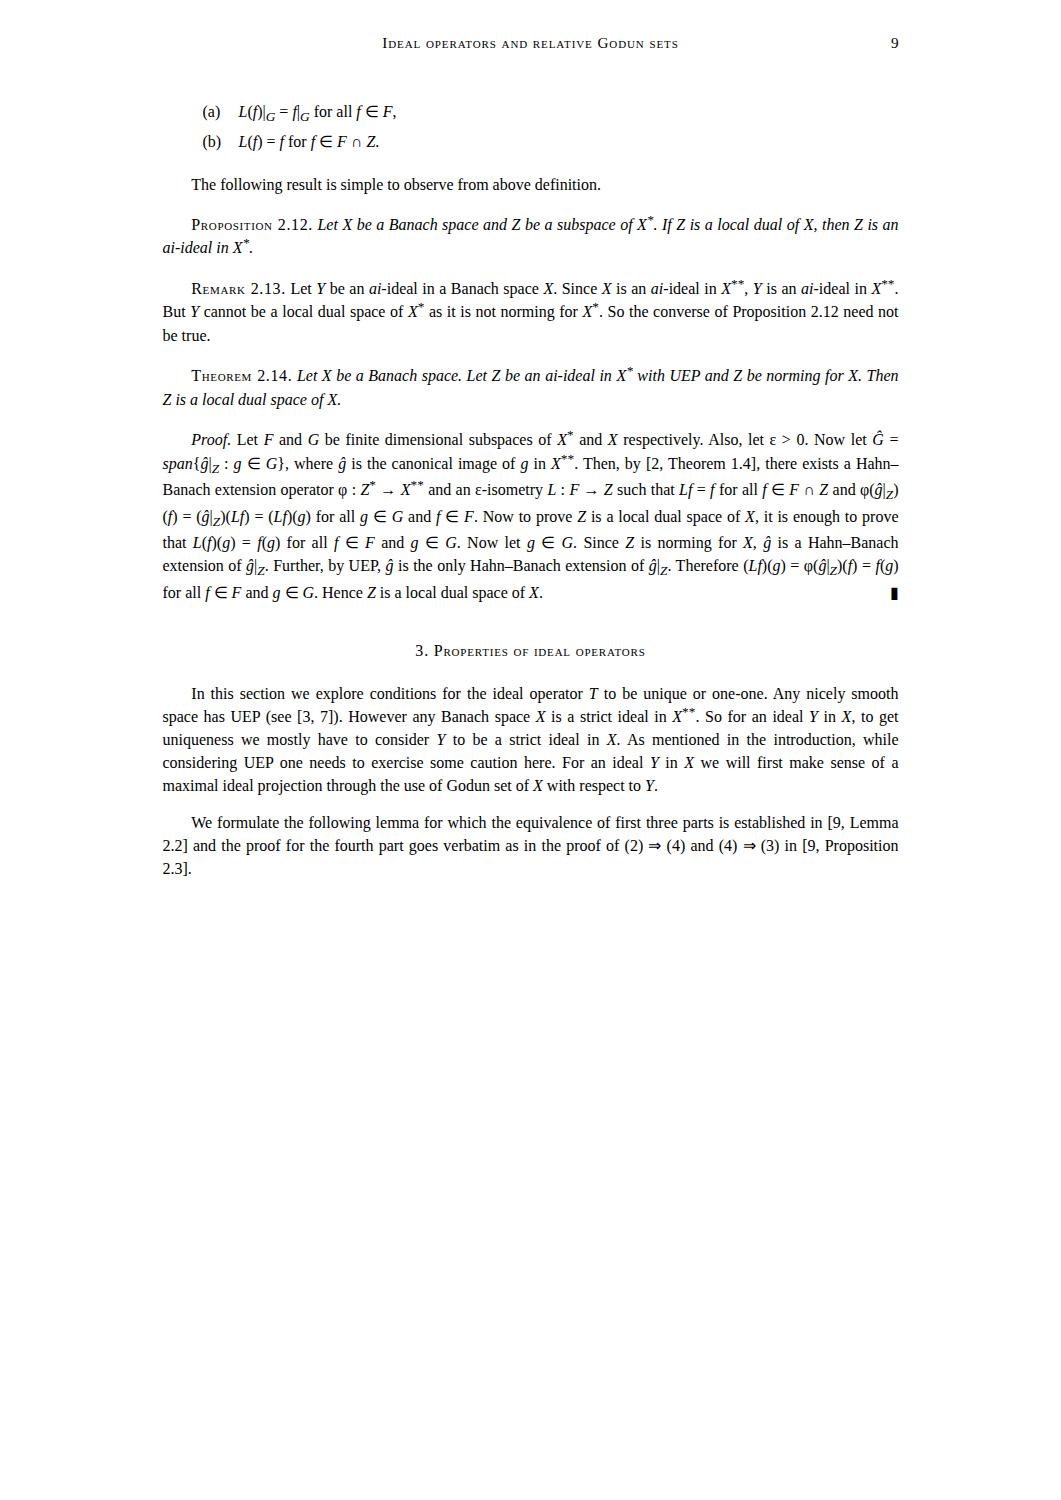Ideal operators and relative Godun sets 9
(a) L(f)|G = f|G for all f ∈ F,
(b) L(f) = f for f ∈ F ∩ Z.
The following result is simple to observe from above definition.
Proposition 2.12. Let X be a Banach space and Z be a subspace of X*. If Z is a local dual of X, then Z is an ai-ideal in X*.
Remark 2.13. Let Y be an ai-ideal in a Banach space X. Since X is an ai-ideal in X**, Y is an ai-ideal in X**. But Y cannot be a local dual space of X* as it is not norming for X*. So the converse of Proposition 2.12 need not be true.
Theorem 2.14. Let X be a Banach space. Let Z be an ai-ideal in X* with UEP and Z be norming for X. Then Z is a local dual space of X.
Proof. Let F and G be finite dimensional subspaces of X* and X respectively. Also, let ε > 0. Now let Ĝ = span{ĝ|Z : g ∈ G}, where ĝ is the canonical image of g in X**. Then, by [2, Theorem 1.4], there exists a Hahn–Banach extension operator φ : Z* → X** and an ε-isometry L : F → Z such that Lf = f for all f ∈ F ∩ Z and φ(ĝ|Z)(f) = (ĝ|Z)(Lf) = (Lf)(g) for all g ∈ G and f ∈ F. Now to prove Z is a local dual space of X, it is enough to prove that L(f)(g) = f(g) for all f ∈ F and g ∈ G. Now let g ∈ G. Since Z is norming for X, ĝ is a Hahn–Banach extension of ĝ|Z. Further, by UEP, ĝ is the only Hahn–Banach extension of ĝ|Z. Therefore (Lf)(g) = φ(ĝ|Z)(f) = f(g) for all f ∈ F and g ∈ G. Hence Z is a local dual space of X. ▮
3. Properties of ideal operators
In this section we explore conditions for the ideal operator T to be unique or one-one. Any nicely smooth space has UEP (see [3, 7]). However any Banach space X is a strict ideal in X**. So for an ideal Y in X, to get uniqueness we mostly have to consider Y to be a strict ideal in X. As mentioned in the introduction, while considering UEP one needs to exercise some caution here. For an ideal Y in X we will first make sense of a maximal ideal projection through the use of Godun set of X with respect to Y.
We formulate the following lemma for which the equivalence of first three parts is established in [9, Lemma 2.2] and the proof for the fourth part goes verbatim as in the proof of (2) ⇒ (4) and (4) ⇒ (3) in [9, Proposition 2.3].